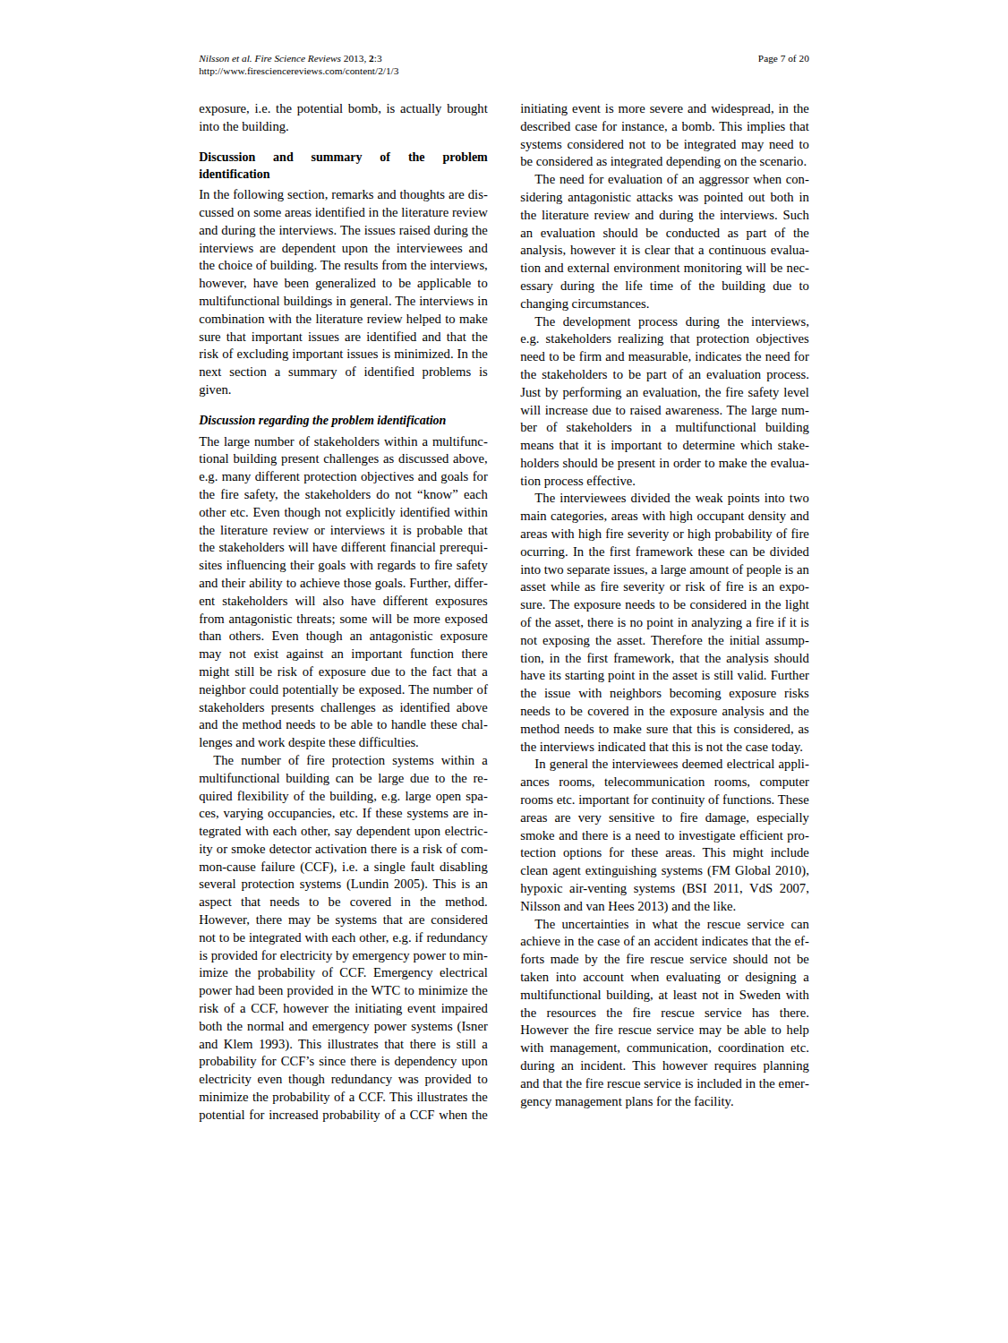Nilsson et al. Fire Science Reviews 2013, 2:3
http://www.firesciencereviews.com/content/2/1/3
Page 7 of 20
exposure, i.e. the potential bomb, is actually brought into the building.
Discussion and summary of the problem identification
In the following section, remarks and thoughts are discussed on some areas identified in the literature review and during the interviews. The issues raised during the interviews are dependent upon the interviewees and the choice of building. The results from the interviews, however, have been generalized to be applicable to multifunctional buildings in general. The interviews in combination with the literature review helped to make sure that important issues are identified and that the risk of excluding important issues is minimized. In the next section a summary of identified problems is given.
Discussion regarding the problem identification
The large number of stakeholders within a multifunctional building present challenges as discussed above, e.g. many different protection objectives and goals for the fire safety, the stakeholders do not “know” each other etc. Even though not explicitly identified within the literature review or interviews it is probable that the stakeholders will have different financial prerequisites influencing their goals with regards to fire safety and their ability to achieve those goals. Further, different stakeholders will also have different exposures from antagonistic threats; some will be more exposed than others. Even though an antagonistic exposure may not exist against an important function there might still be risk of exposure due to the fact that a neighbor could potentially be exposed. The number of stakeholders presents challenges as identified above and the method needs to be able to handle these challenges and work despite these difficulties.
The number of fire protection systems within a multifunctional building can be large due to the required flexibility of the building, e.g. large open spaces, varying occupancies, etc. If these systems are integrated with each other, say dependent upon electricity or smoke detector activation there is a risk of common-cause failure (CCF), i.e. a single fault disabling several protection systems (Lundin 2005). This is an aspect that needs to be covered in the method. However, there may be systems that are considered not to be integrated with each other, e.g. if redundancy is provided for electricity by emergency power to minimize the probability of CCF. Emergency electrical power had been provided in the WTC to minimize the risk of a CCF, however the initiating event impaired both the normal and emergency power systems (Isner and Klem 1993). This illustrates that there is still a probability for CCF’s since there is dependency upon electricity even though redundancy was provided to minimize the probability of a CCF. This illustrates the potential for increased probability of a CCF when the initiating event is more severe and widespread, in the described case for instance, a bomb. This implies that systems considered not to be integrated may need to be considered as integrated depending on the scenario.
The need for evaluation of an aggressor when considering antagonistic attacks was pointed out both in the literature review and during the interviews. Such an evaluation should be conducted as part of the analysis, however it is clear that a continuous evaluation and external environment monitoring will be necessary during the life time of the building due to changing circumstances.
The development process during the interviews, e.g. stakeholders realizing that protection objectives need to be firm and measurable, indicates the need for the stakeholders to be part of an evaluation process. Just by performing an evaluation, the fire safety level will increase due to raised awareness. The large number of stakeholders in a multifunctional building means that it is important to determine which stakeholders should be present in order to make the evaluation process effective.
The interviewees divided the weak points into two main categories, areas with high occupant density and areas with high fire severity or high probability of fire ocurring. In the first framework these can be divided into two separate issues, a large amount of people is an asset while as fire severity or risk of fire is an exposure. The exposure needs to be considered in the light of the asset, there is no point in analyzing a fire if it is not exposing the asset. Therefore the initial assumption, in the first framework, that the analysis should have its starting point in the asset is still valid. Further the issue with neighbors becoming exposure risks needs to be covered in the exposure analysis and the method needs to make sure that this is considered, as the interviews indicated that this is not the case today.
In general the interviewees deemed electrical appliances rooms, telecommunication rooms, computer rooms etc. important for continuity of functions. These areas are very sensitive to fire damage, especially smoke and there is a need to investigate efficient protection options for these areas. This might include clean agent extinguishing systems (FM Global 2010), hypoxic air-venting systems (BSI 2011, VdS 2007, Nilsson and van Hees 2013) and the like.
The uncertainties in what the rescue service can achieve in the case of an accident indicates that the efforts made by the fire rescue service should not be taken into account when evaluating or designing a multifunctional building, at least not in Sweden with the resources the fire rescue service has there. However the fire rescue service may be able to help with management, communication, coordination etc. during an incident. This however requires planning and that the fire rescue service is included in the emergency management plans for the facility.